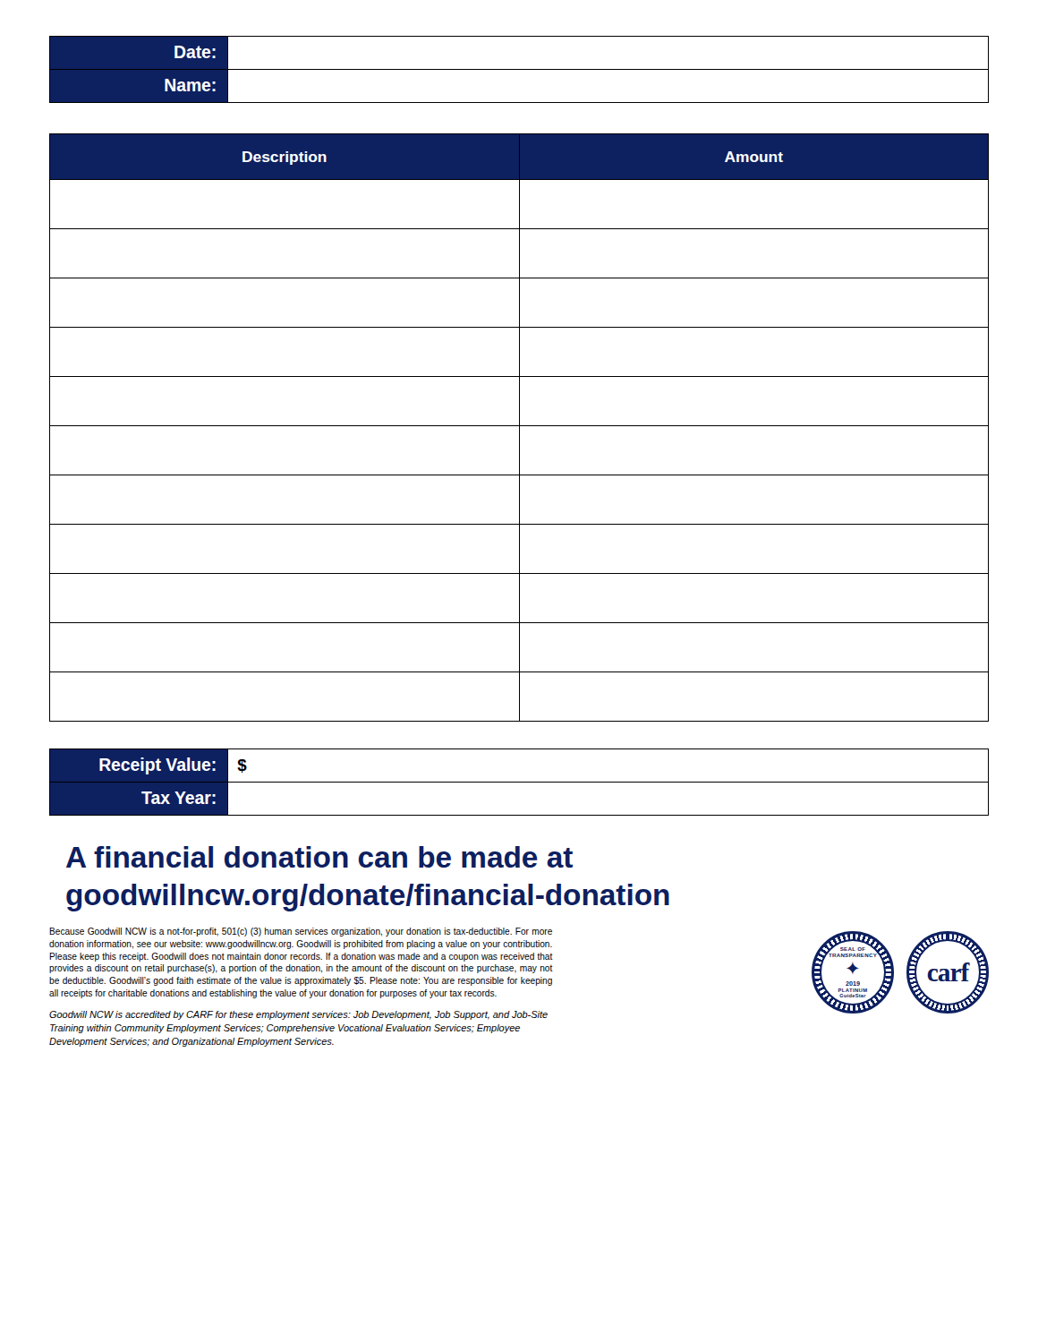| Date: | |
| Name: | |
| Description | Amount |
| --- | --- |
| Receipt Value: | $ |
| Tax Year: | |
A financial donation can be made at
goodwillncw.org/donate/financial-donation
Because Goodwill NCW is a not-for-profit, 501(c) (3) human services organization, your donation is tax-deductible. For more donation information, see our website: www.goodwillncw.org. Goodwill is prohibited from placing a value on your contribution. Please keep this receipt. Goodwill does not maintain donor records. If a donation was made and a coupon was received that provides a discount on retail purchase(s), a portion of the donation, in the amount of the discount on the purchase, may not be deductible. Goodwill’s good faith estimate of the value is approximately $5. Please note: You are responsible for keeping all receipts for charitable donations and establishing the value of your donation for purposes of your tax records.
Goodwill NCW is accredited by CARF for these employment services: Job Development, Job Support, and Job-Site Training within Community Employment Services; Comprehensive Vocational Evaluation Services; Employee Development Services; and Organizational Employment Services.
SEAL OF TRANSPARENCY
✦
2019
PLATINUM
GuideStar
carf